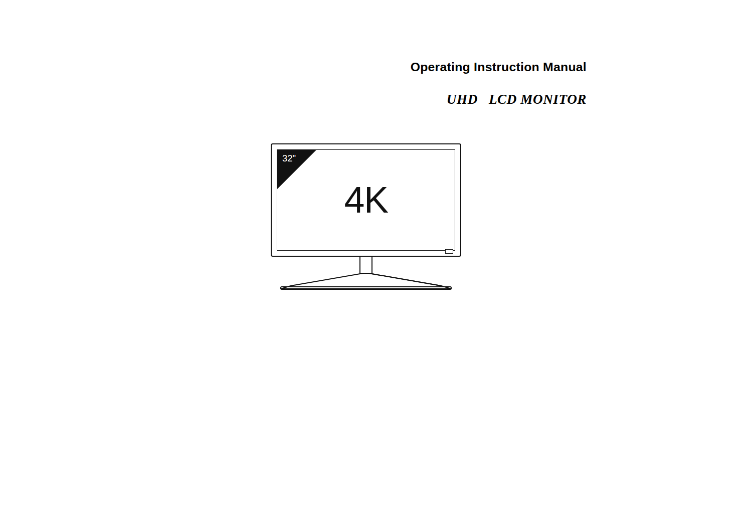Operating Instruction Manual
UHD LCD MONITOR
32" 4K